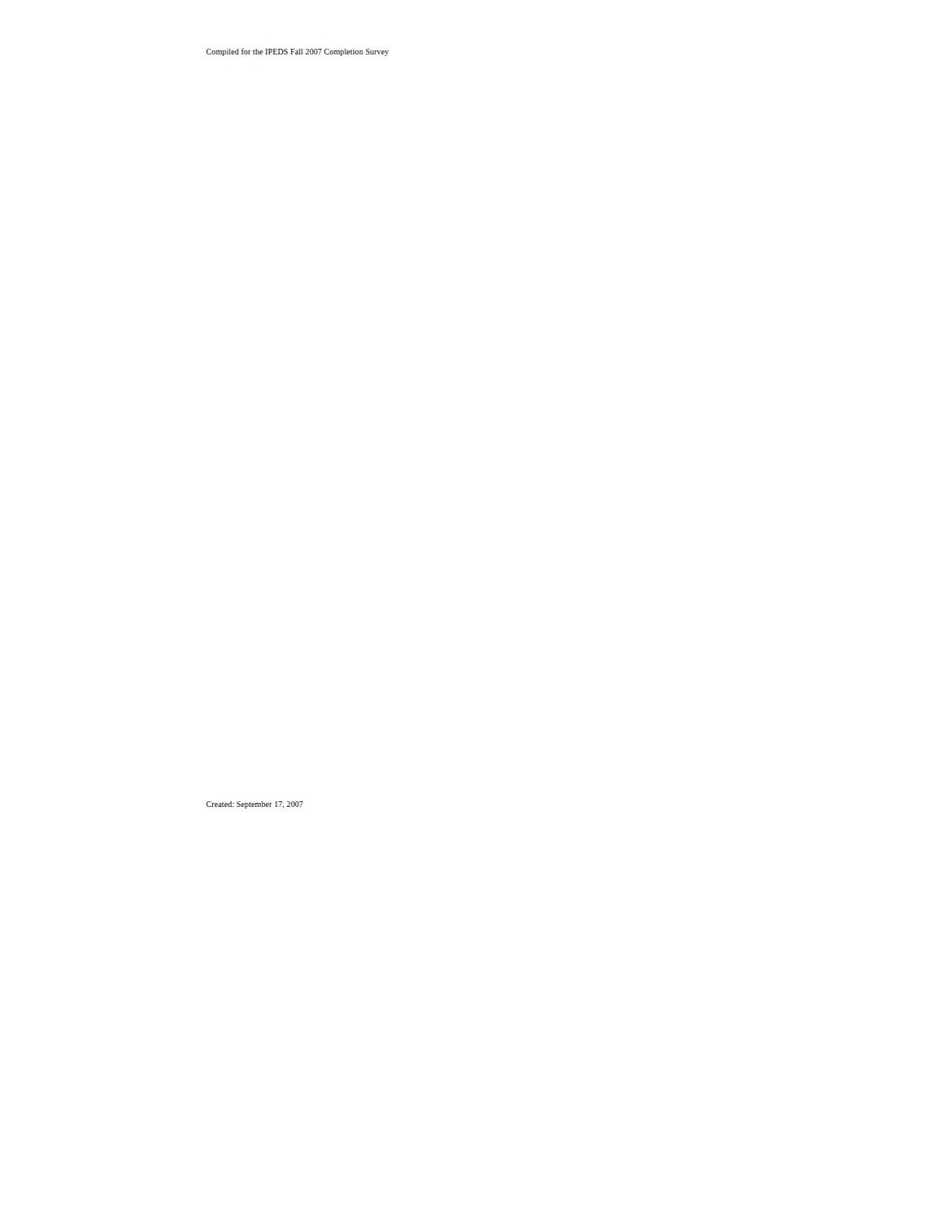Compiled for the IPEDS Fall 2007 Completion Survey
Created: September 17, 2007